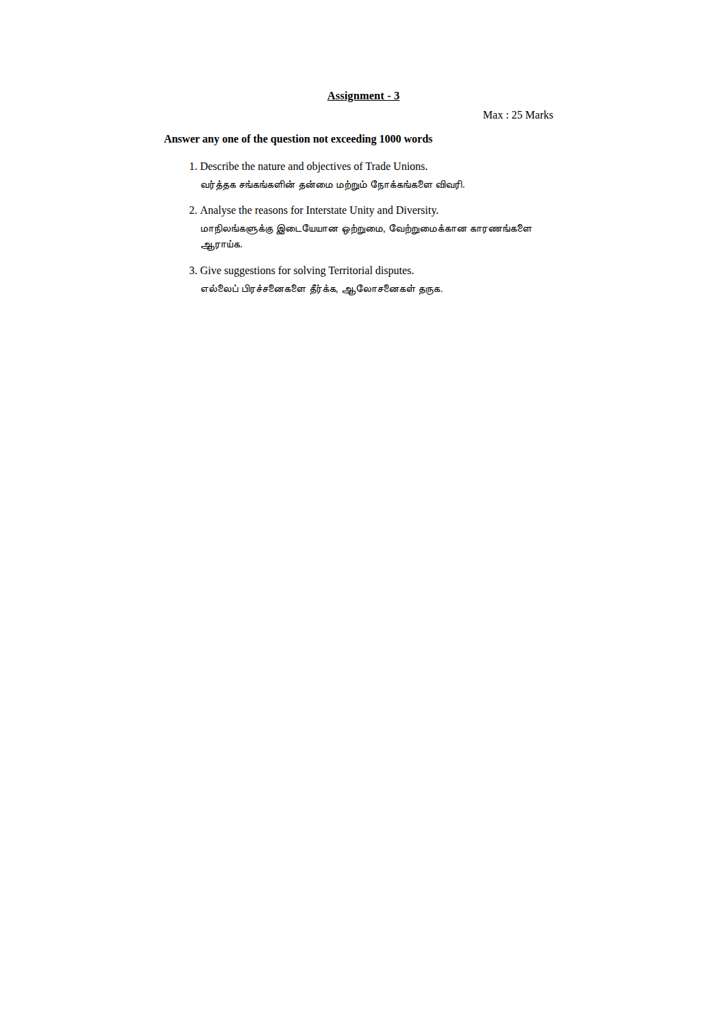Assignment - 3
Max : 25 Marks
Answer any one of the question not exceeding 1000 words
Describe the nature and objectives of Trade Unions. வர்த்தக சங்கங்களின் தன்மை மற்றும் நோக்கங்களை விவரி.
Analyse the reasons for Interstate Unity and Diversity. மாநிலங்களுக்கு இடையேயான ஒற்றுமை, வேற்றுமைக்கான காரணங்களை ஆராய்க.
Give suggestions for solving Territorial disputes. எல்லைப் பிரச்சனைகளை தீர்க்க, ஆலோசனைகள் தருக.